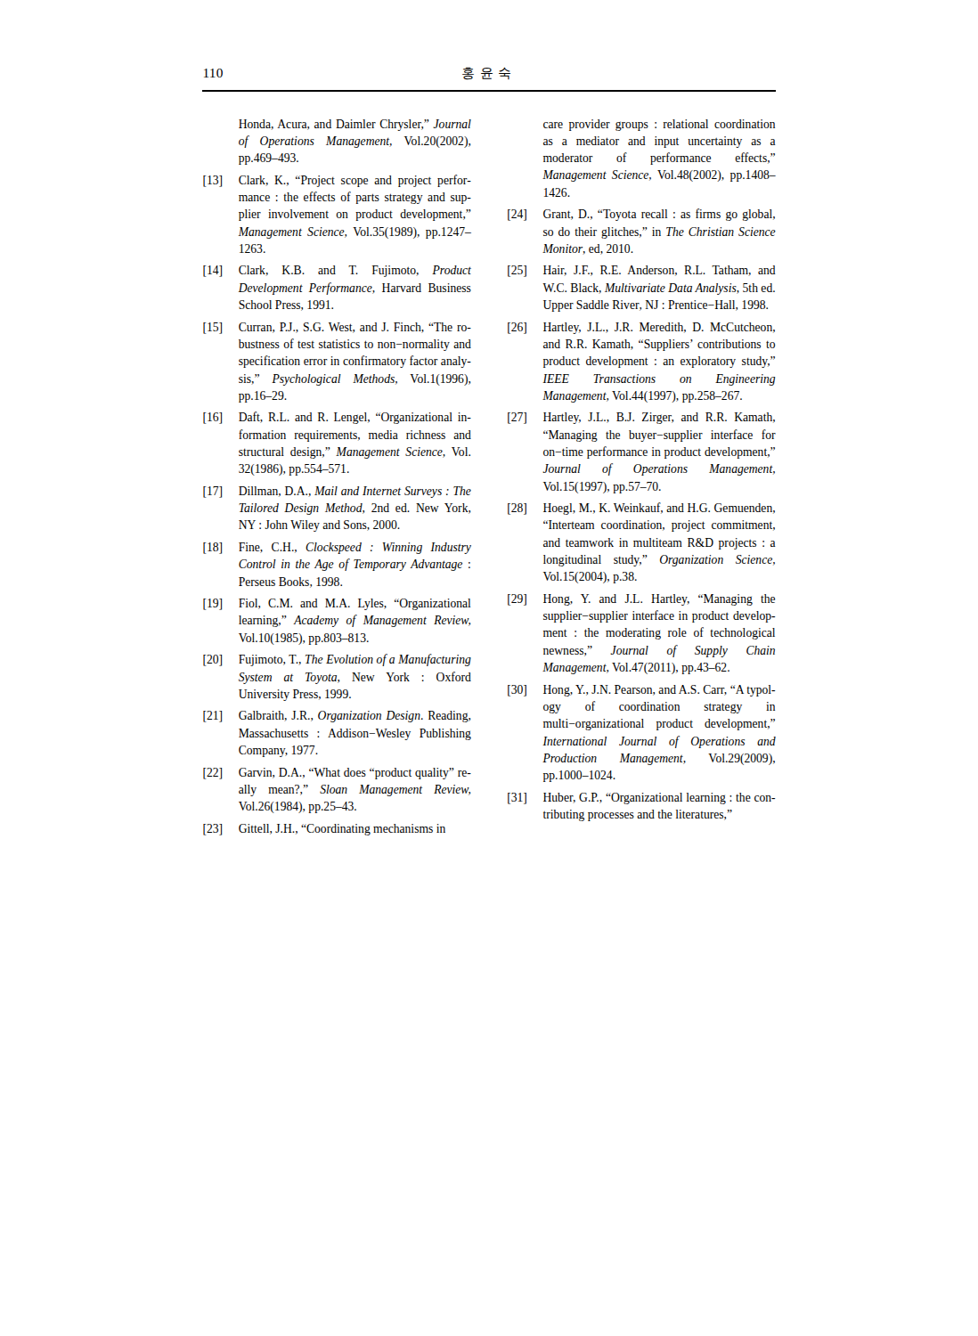110
홍윤숙
Honda, Acura, and Daimler Chrysler,” Journal of Operations Management, Vol.20(2002), pp.469–493.
[13] Clark, K., “Project scope and project performance : the effects of parts strategy and supplier involvement on product development,” Management Science, Vol.35(1989), pp.1247–1263.
[14] Clark, K.B. and T. Fujimoto, Product Development Performance, Harvard Business School Press, 1991.
[15] Curran, P.J., S.G. West, and J. Finch, “The robustness of test statistics to non−normality and specification error in confirmatory factor analysis,” Psychological Methods, Vol.1(1996), pp.16–29.
[16] Daft, R.L. and R. Lengel, “Organizational information requirements, media richness and structural design,” Management Science, Vol. 32(1986), pp.554–571.
[17] Dillman, D.A., Mail and Internet Surveys : The Tailored Design Method, 2nd ed. New York, NY : John Wiley and Sons, 2000.
[18] Fine, C.H., Clockspeed : Winning Industry Control in the Age of Temporary Advantage : Perseus Books, 1998.
[19] Fiol, C.M. and M.A. Lyles, “Organizational learning,” Academy of Management Review, Vol.10(1985), pp.803–813.
[20] Fujimoto, T., The Evolution of a Manufacturing System at Toyota, New York : Oxford University Press, 1999.
[21] Galbraith, J.R., Organization Design. Reading, Massachusetts : Addison−Wesley Publishing Company, 1977.
[22] Garvin, D.A., “What does “product quality” really mean?,” Sloan Management Review, Vol.26(1984), pp.25–43.
[23] Gittell, J.H., “Coordinating mechanisms in
care provider groups : relational coordination as a mediator and input uncertainty as a moderator of performance effects,” Management Science, Vol.48(2002), pp.1408–1426.
[24] Grant, D., “Toyota recall : as firms go global, so do their glitches,” in The Christian Science Monitor, ed, 2010.
[25] Hair, J.F., R.E. Anderson, R.L. Tatham, and W.C. Black, Multivariate Data Analysis, 5th ed. Upper Saddle River, NJ : Prentice−Hall, 1998.
[26] Hartley, J.L., J.R. Meredith, D. McCutcheon, and R.R. Kamath, “Suppliers’ contributions to product development : an exploratory study,” IEEE Transactions on Engineering Management, Vol.44(1997), pp.258–267.
[27] Hartley, J.L., B.J. Zirger, and R.R. Kamath, “Managing the buyer−supplier interface for on−time performance in product development,” Journal of Operations Management, Vol.15(1997), pp.57–70.
[28] Hoegl, M., K. Weinkauf, and H.G. Gemuenden, “Interteam coordination, project commitment, and teamwork in multiteam R&D projects : a longitudinal study,” Organization Science, Vol.15(2004), p.38.
[29] Hong, Y. and J.L. Hartley, “Managing the supplier−supplier interface in product development : the moderating role of technological newness,” Journal of Supply Chain Management, Vol.47(2011), pp.43–62.
[30] Hong, Y., J.N. Pearson, and A.S. Carr, “A typology of coordination strategy in multi−organizational product development,” International Journal of Operations and Production Management, Vol.29(2009), pp.1000–1024.
[31] Huber, G.P., “Organizational learning : the contributing processes and the literatures,”